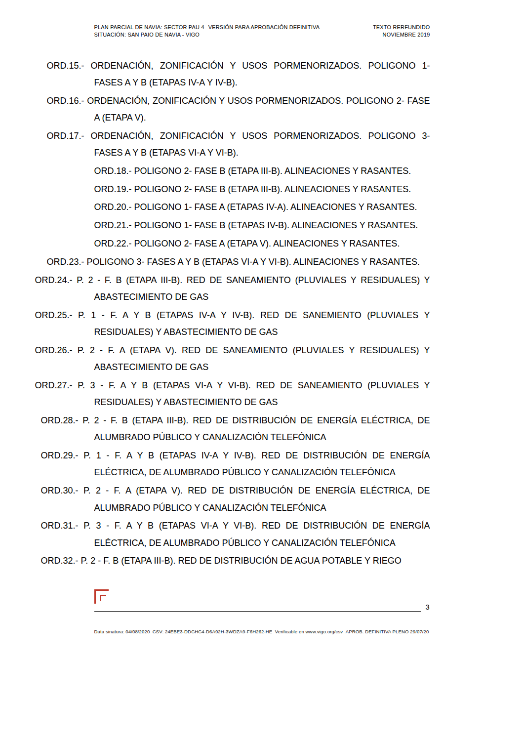| PLAN PARCIAL DE NAVIA: SECTOR PAU 4 | VERSIÓN PARA APROBACIÓN DEFINITIVA | TEXTO RERFUNDIDO |
| SITUACIÓN: SAN PAIO DE NAVIA - VIGO | | NOVIEMBRE 2019 |
ORD.15.- ORDENACIÓN, ZONIFICACIÓN Y USOS PORMENORIZADOS. POLIGONO 1- FASES A Y B (ETAPAS IV-A Y IV-B).
ORD.16.- ORDENACIÓN, ZONIFICACIÓN Y USOS PORMENORIZADOS. POLIGONO 2- FASE A (ETAPA V).
ORD.17.- ORDENACIÓN, ZONIFICACIÓN Y USOS PORMENORIZADOS. POLIGONO 3- FASES A Y B (ETAPAS VI-A Y VI-B).
ORD.18.- POLIGONO 2- FASE B (ETAPA III-B). ALINEACIONES Y RASANTES.
ORD.19.- POLIGONO 2- FASE B (ETAPA III-B). ALINEACIONES Y RASANTES.
ORD.20.- POLIGONO 1- FASE A (ETAPAS IV-A). ALINEACIONES Y RASANTES.
ORD.21.- POLIGONO 1- FASE B (ETAPAS IV-B). ALINEACIONES Y RASANTES.
ORD.22.- POLIGONO 2- FASE A (ETAPA V). ALINEACIONES Y RASANTES.
ORD.23.- POLIGONO 3- FASES A Y B (ETAPAS VI-A Y VI-B). ALINEACIONES Y RASANTES.
ORD.24.- P. 2 - F. B (ETAPA III-B). RED DE SANEAMIENTO (PLUVIALES Y RESIDUALES) Y ABASTECIMIENTO DE GAS
ORD.25.- P. 1 - F. A Y B (ETAPAS IV-A Y IV-B). RED DE SANEMIENTO (PLUVIALES Y RESIDUALES) Y ABASTECIMIENTO DE GAS
ORD.26.- P. 2 - F. A (ETAPA V). RED DE SANEAMIENTO (PLUVIALES Y RESIDUALES) Y ABASTECIMIENTO DE GAS
ORD.27.- P. 3 - F. A Y B (ETAPAS VI-A Y VI-B). RED DE SANEAMIENTO (PLUVIALES Y RESIDUALES) Y ABASTECIMIENTO DE GAS
ORD.28.- P. 2 - F. B (ETAPA III-B). RED DE DISTRIBUCIÓN DE ENERGÍA ELÉCTRICA, DE ALUMBRADO PÚBLICO Y CANALIZACIÓN TELEFÓNICA
ORD.29.- P. 1 - F. A Y B (ETAPAS IV-A Y IV-B). RED DE DISTRIBUCIÓN DE ENERGÍA ELÉCTRICA, DE ALUMBRADO PÚBLICO Y CANALIZACIÓN TELEFÓNICA
ORD.30.- P. 2 - F. A (ETAPA V). RED DE DISTRIBUCIÓN DE ENERGÍA ELÉCTRICA, DE ALUMBRADO PÚBLICO Y CANALIZACIÓN TELEFÓNICA
ORD.31.- P. 3 - F. A Y B (ETAPAS VI-A Y VI-B). RED DE DISTRIBUCIÓN DE ENERGÍA ELÉCTRICA, DE ALUMBRADO PÚBLICO Y CANALIZACIÓN TELEFÓNICA
ORD.32.- P. 2 - F. B (ETAPA III-B). RED DE DISTRIBUCIÓN DE AGUA POTABLE Y RIEGO
3
Data sinatura: 04/08/2020 CSV: 24EBE3-DDCHC4-D6A92H-3WDZA9-F6H262-HE Verificable en www.vigo.org/csv APROB. DEFINITIVA PLENO 29/07/20